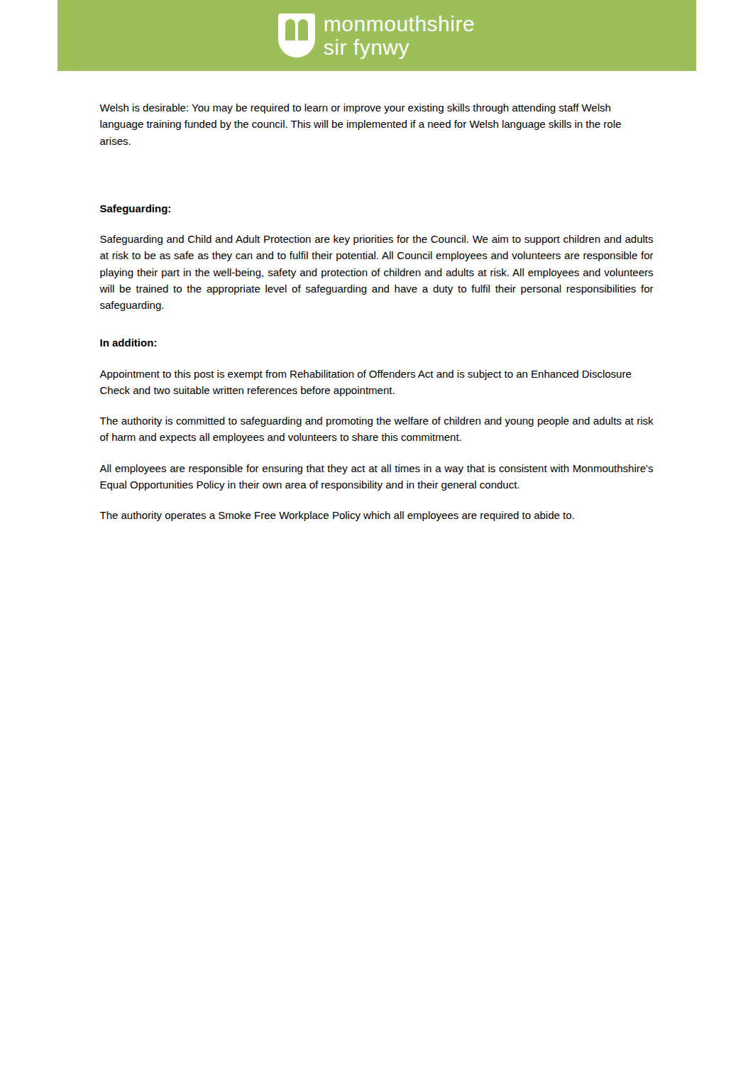monmouthshire
sir fynwy
Welsh is desirable: You may be required to learn or improve your existing skills through attending staff Welsh language training funded by the council. This will be implemented if a need for Welsh language skills in the role arises.
Safeguarding:
Safeguarding and Child and Adult Protection are key priorities for the Council. We aim to support children and adults at risk to be as safe as they can and to fulfil their potential. All Council employees and volunteers are responsible for playing their part in the well-being, safety and protection of children and adults at risk. All employees and volunteers will be trained to the appropriate level of safeguarding and have a duty to fulfil their personal responsibilities for safeguarding.
In addition:
Appointment to this post is exempt from Rehabilitation of Offenders Act and is subject to an Enhanced Disclosure Check and two suitable written references before appointment.
The authority is committed to safeguarding and promoting the welfare of children and young people and adults at risk of harm and expects all employees and volunteers to share this commitment.
All employees are responsible for ensuring that they act at all times in a way that is consistent with Monmouthshire's Equal Opportunities Policy in their own area of responsibility and in their general conduct.
The authority operates a Smoke Free Workplace Policy which all employees are required to abide to.